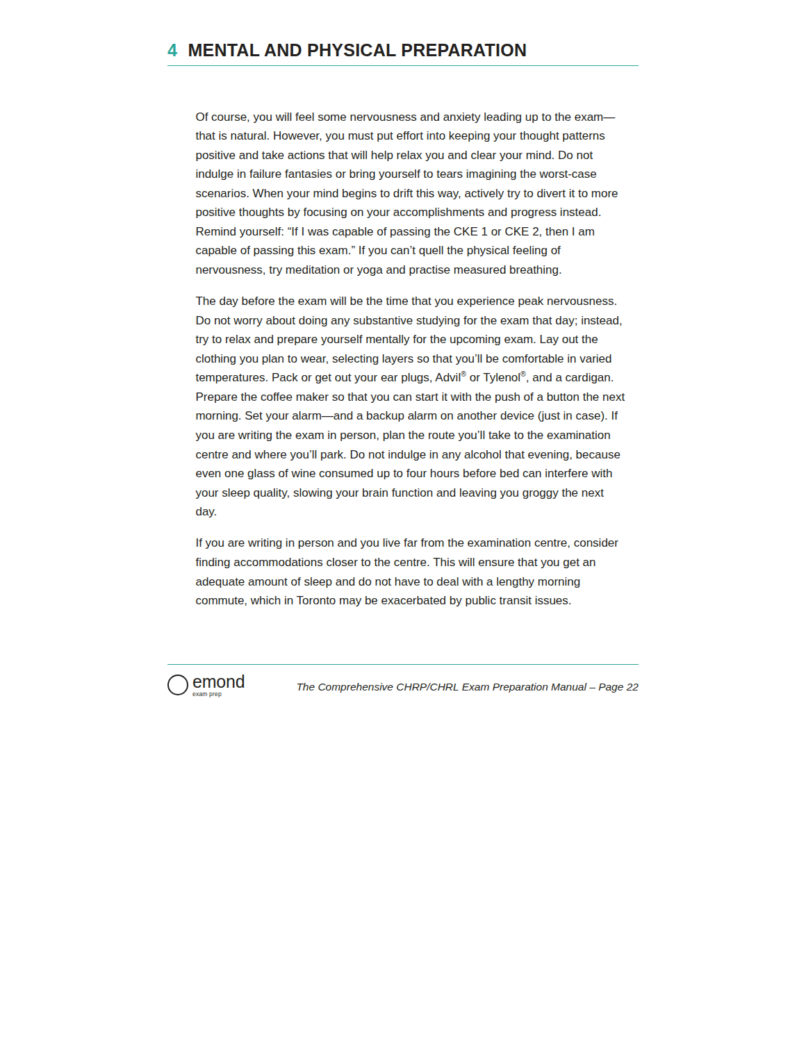4 Mental and Physical Preparation
Of course, you will feel some nervousness and anxiety leading up to the exam—that is natural. However, you must put effort into keeping your thought patterns positive and take actions that will help relax you and clear your mind. Do not indulge in failure fantasies or bring yourself to tears imagining the worst-case scenarios. When your mind begins to drift this way, actively try to divert it to more positive thoughts by focusing on your accomplishments and progress instead. Remind yourself: “If I was capable of passing the CKE 1 or CKE 2, then I am capable of passing this exam.” If you can’t quell the physical feeling of nervousness, try meditation or yoga and practise measured breathing.
The day before the exam will be the time that you experience peak nervousness. Do not worry about doing any substantive studying for the exam that day; instead, try to relax and prepare yourself mentally for the upcoming exam. Lay out the clothing you plan to wear, selecting layers so that you’ll be comfortable in varied temperatures. Pack or get out your ear plugs, Advil® or Tylenol®, and a cardigan. Prepare the coffee maker so that you can start it with the push of a button the next morning. Set your alarm—and a backup alarm on another device (just in case). If you are writing the exam in person, plan the route you’ll take to the examination centre and where you’ll park. Do not indulge in any alcohol that evening, because even one glass of wine consumed up to four hours before bed can interfere with your sleep quality, slowing your brain function and leaving you groggy the next day.
If you are writing in person and you live far from the examination centre, consider finding accommodations closer to the centre. This will ensure that you get an adequate amount of sleep and do not have to deal with a lengthy morning commute, which in Toronto may be exacerbated by public transit issues.
emond
exam prep
The Comprehensive CHRP/CHRL Exam Preparation Manual – Page 22